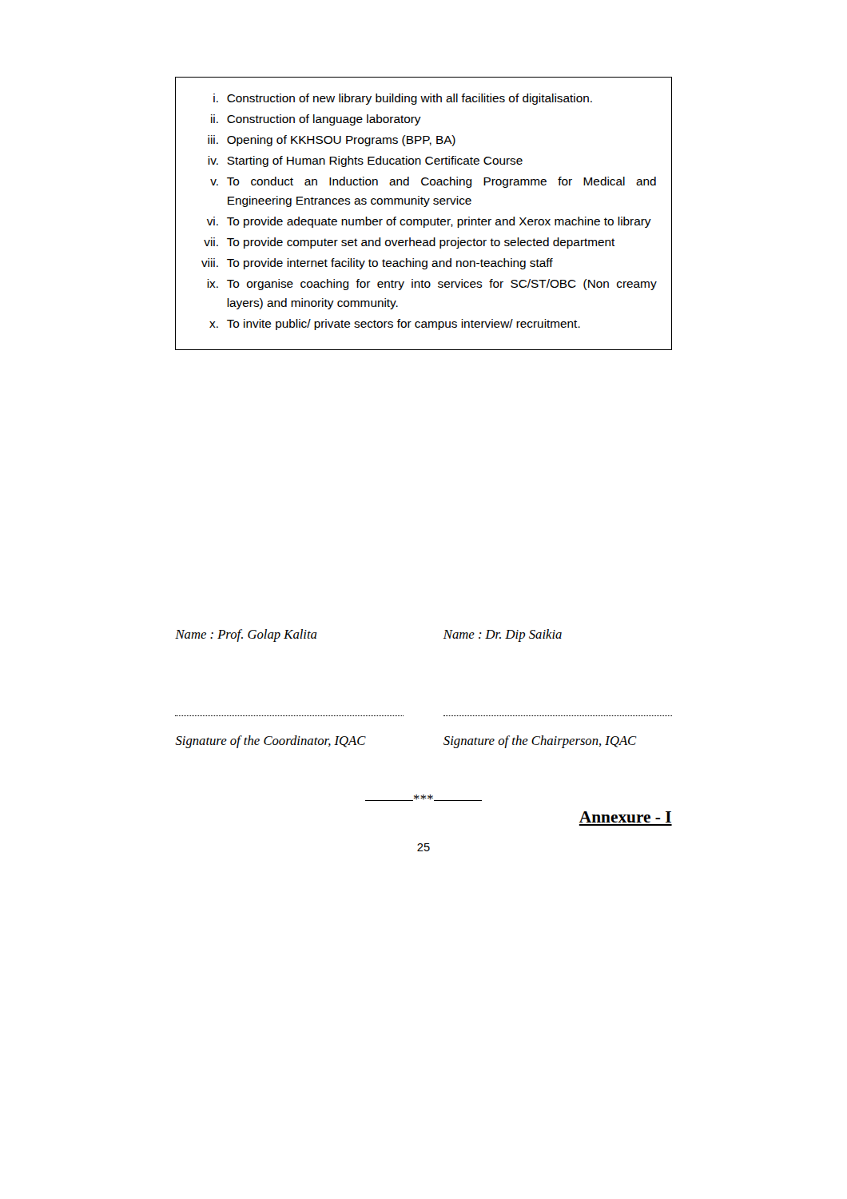Construction of new library building with all facilities of digitalisation.
Construction of language laboratory
Opening of KKHSOU Programs (BPP, BA)
Starting of Human Rights Education Certificate Course
To conduct an Induction and Coaching Programme for Medical and Engineering Entrances as community service
To provide adequate number of computer, printer and Xerox machine to library
To provide computer set and overhead projector to selected department
To provide internet facility to teaching and non-teaching staff
To organise coaching for entry into services for SC/ST/OBC (Non creamy layers) and minority community.
To invite public/ private sectors for campus interview/ recruitment.
Name : Prof. Golap Kalita
Signature of the Coordinator, IQAC
Name : Dr. Dip Saikia
Signature of the Chairperson, IQAC
***
Annexure - I
25